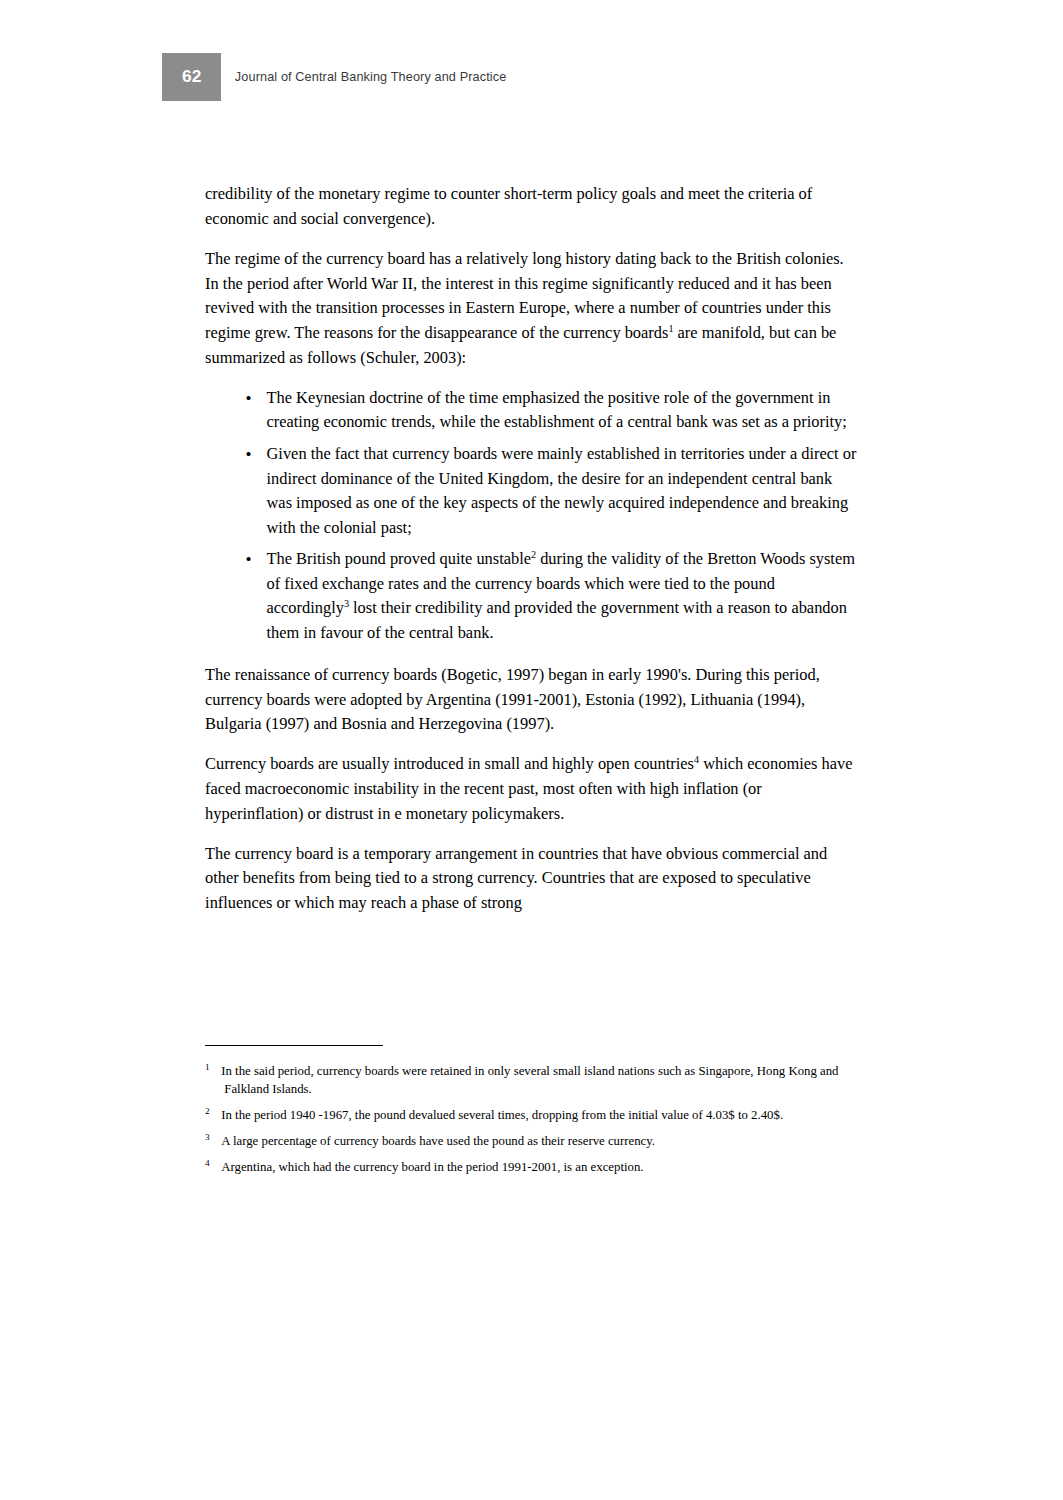62
Journal of Central Banking Theory and Practice
credibility of the monetary regime to counter short-term policy goals and meet the criteria of economic and social convergence).
The regime of the currency board has a relatively long history dating back to the British colonies. In the period after World War II, the interest in this regime significantly reduced and it has been revived with the transition processes in Eastern Europe, where a number of countries under this regime grew. The reasons for the disappearance of the currency boards1 are manifold, but can be summarized as follows (Schuler, 2003):
The Keynesian doctrine of the time emphasized the positive role of the government in creating economic trends, while the establishment of a central bank was set as a priority;
Given the fact that currency boards were mainly established in territories under a direct or indirect dominance of the United Kingdom, the desire for an independent central bank was imposed as one of the key aspects of the newly acquired independence and breaking with the colonial past;
The British pound proved quite unstable2 during the validity of the Bretton Woods system of fixed exchange rates and the currency boards which were tied to the pound accordingly3 lost their credibility and provided the government with a reason to abandon them in favour of the central bank.
The renaissance of currency boards (Bogetic, 1997) began in early 1990's. During this period, currency boards were adopted by Argentina (1991-2001), Estonia (1992), Lithuania (1994), Bulgaria (1997) and Bosnia and Herzegovina (1997).
Currency boards are usually introduced in small and highly open countries4 which economies have faced macroeconomic instability in the recent past, most often with high inflation (or hyperinflation) or distrust in e monetary policymakers.
The currency board is a temporary arrangement in countries that have obvious commercial and other benefits from being tied to a strong currency. Countries that are exposed to speculative influences or which may reach a phase of strong
1 In the said period, currency boards were retained in only several small island nations such as Singapore, Hong Kong and Falkland Islands.
2 In the period 1940 -1967, the pound devalued several times, dropping from the initial value of 4.03$ to 2.40$.
3 A large percentage of currency boards have used the pound as their reserve currency.
4 Argentina, which had the currency board in the period 1991-2001, is an exception.